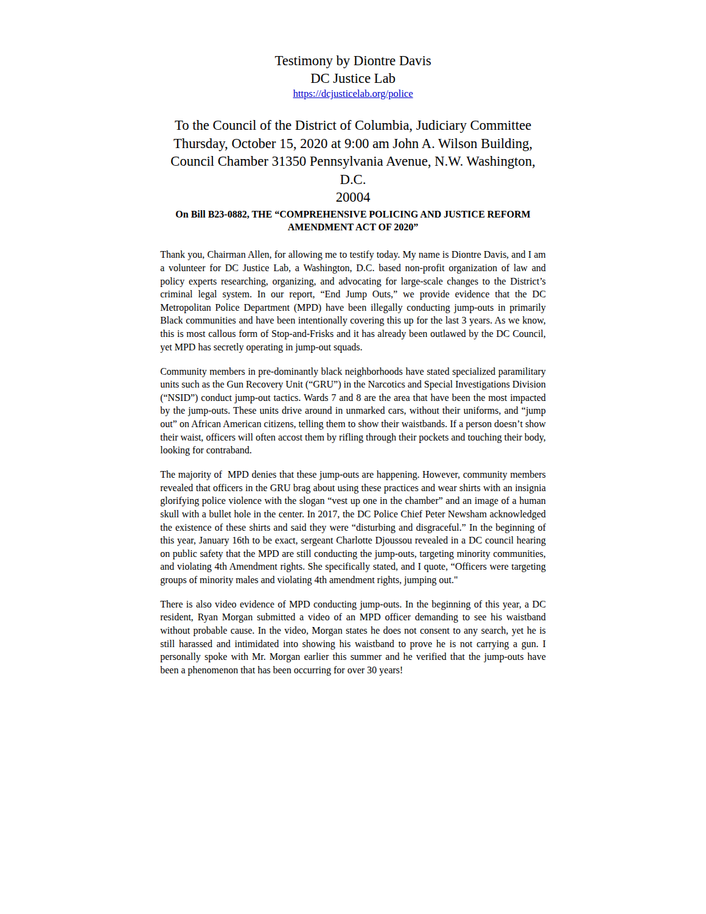Testimony by Diontre Davis
DC Justice Lab
https://dcjusticelab.org/police
To the Council of the District of Columbia, Judiciary Committee
Thursday, October 15, 2020 at 9:00 am John A. Wilson Building,
Council Chamber 31350 Pennsylvania Avenue, N.W. Washington, D.C.
20004
On Bill B23-0882, THE “COMPREHENSIVE POLICING AND JUSTICE REFORM
AMENDMENT ACT OF 2020”
Thank you, Chairman Allen, for allowing me to testify today. My name is Diontre Davis, and I am a volunteer for DC Justice Lab, a Washington, D.C. based non-profit organization of law and policy experts researching, organizing, and advocating for large-scale changes to the District’s criminal legal system. In our report, “End Jump Outs,” we provide evidence that the DC Metropolitan Police Department (MPD) have been illegally conducting jump-outs in primarily Black communities and have been intentionally covering this up for the last 3 years. As we know, this is most callous form of Stop-and-Frisks and it has already been outlawed by the DC Council, yet MPD has secretly operating in jump-out squads.
Community members in pre-dominantly black neighborhoods have stated specialized paramilitary units such as the Gun Recovery Unit (“GRU”) in the Narcotics and Special Investigations Division (“NSID”) conduct jump-out tactics. Wards 7 and 8 are the area that have been the most impacted by the jump-outs. These units drive around in unmarked cars, without their uniforms, and “jump out” on African American citizens, telling them to show their waistbands. If a person doesn’t show their waist, officers will often accost them by rifling through their pockets and touching their body, looking for contraband.
The majority of MPD denies that these jump-outs are happening. However, community members revealed that officers in the GRU brag about using these practices and wear shirts with an insignia glorifying police violence with the slogan “vest up one in the chamber” and an image of a human skull with a bullet hole in the center. In 2017, the DC Police Chief Peter Newsham acknowledged the existence of these shirts and said they were “disturbing and disgraceful.” In the beginning of this year, January 16th to be exact, sergeant Charlotte Djoussou revealed in a DC council hearing on public safety that the MPD are still conducting the jump-outs, targeting minority communities, and violating 4th Amendment rights. She specifically stated, and I quote, “Officers were targeting groups of minority males and violating 4th amendment rights, jumping out."
There is also video evidence of MPD conducting jump-outs. In the beginning of this year, a DC resident, Ryan Morgan submitted a video of an MPD officer demanding to see his waistband without probable cause. In the video, Morgan states he does not consent to any search, yet he is still harassed and intimidated into showing his waistband to prove he is not carrying a gun. I personally spoke with Mr. Morgan earlier this summer and he verified that the jump-outs have been a phenomenon that has been occurring for over 30 years!